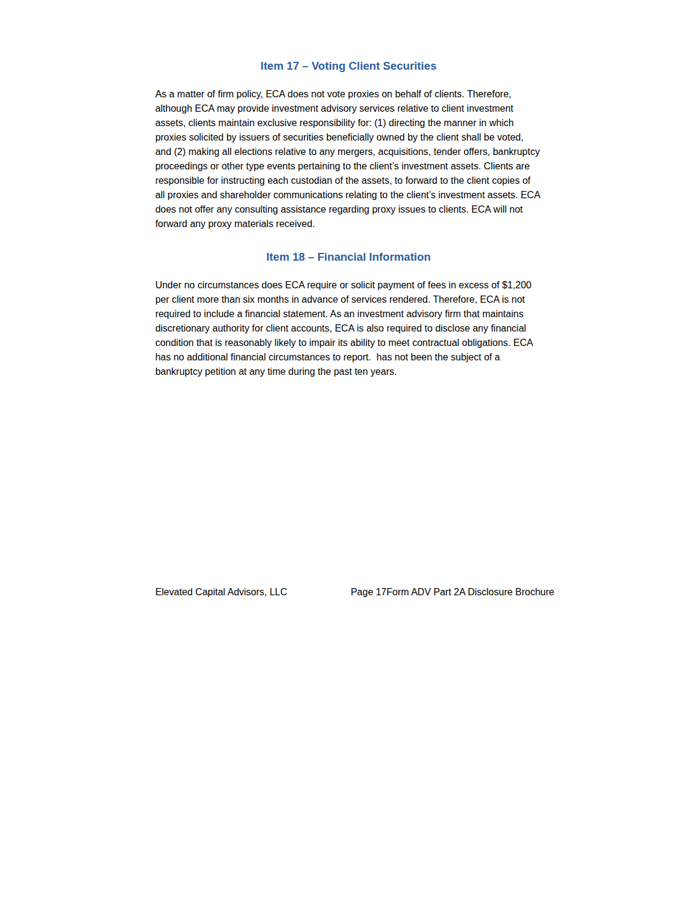Item 17 – Voting Client Securities
As a matter of firm policy, ECA does not vote proxies on behalf of clients. Therefore, although ECA may provide investment advisory services relative to client investment assets, clients maintain exclusive responsibility for: (1) directing the manner in which proxies solicited by issuers of securities beneficially owned by the client shall be voted, and (2) making all elections relative to any mergers, acquisitions, tender offers, bankruptcy proceedings or other type events pertaining to the client’s investment assets. Clients are responsible for instructing each custodian of the assets, to forward to the client copies of all proxies and shareholder communications relating to the client’s investment assets. ECA does not offer any consulting assistance regarding proxy issues to clients. ECA will not forward any proxy materials received.
Item 18 – Financial Information
Under no circumstances does ECA require or solicit payment of fees in excess of $1,200 per client more than six months in advance of services rendered. Therefore, ECA is not required to include a financial statement. As an investment advisory firm that maintains discretionary authority for client accounts, ECA is also required to disclose any financial condition that is reasonably likely to impair its ability to meet contractual obligations. ECA has no additional financial circumstances to report. has not been the subject of a bankruptcy petition at any time during the past ten years.
Elevated Capital Advisors, LLC Page 17 Form ADV Part 2A Disclosure Brochure